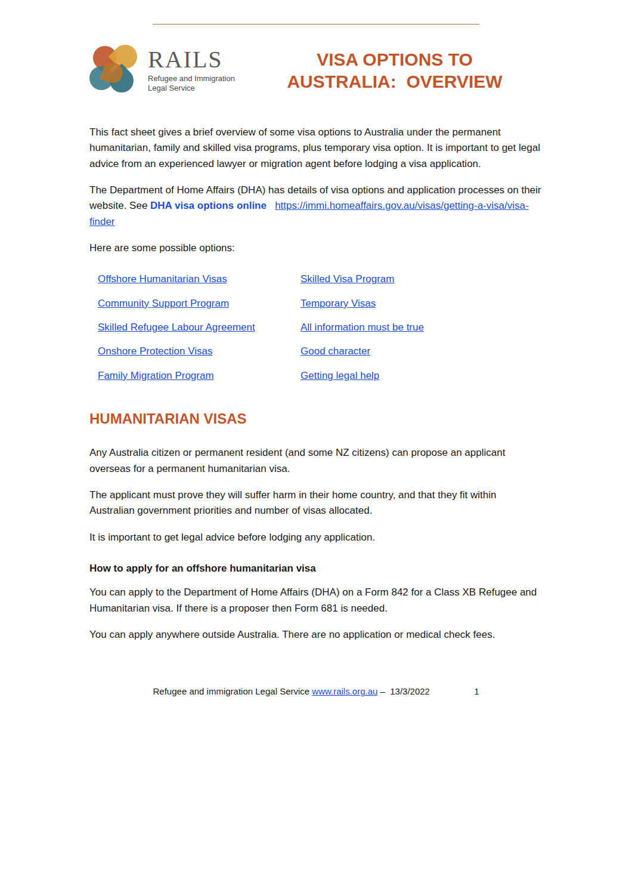RAILS
Refugee and Immigration
Legal Service
VISA OPTIONS TO
AUSTRALIA: OVERVIEW
This fact sheet gives a brief overview of some visa options to Australia under the permanent humanitarian, family and skilled visa programs, plus temporary visa option. It is important to get legal advice from an experienced lawyer or migration agent before lodging a visa application.
The Department of Home Affairs (DHA) has details of visa options and application processes on their website. See DHA visa options online https://immi.homeaffairs.gov.au/visas/getting-a-visa/visa-finder
Here are some possible options:
Offshore Humanitarian Visas Skilled Visa Program Community Support Program Temporary Visas Skilled Refugee Labour Agreement All information must be true Onshore Protection Visas Good character Family Migration Program Getting legal help
HUMANITARIAN VISAS
Any Australia citizen or permanent resident (and some NZ citizens) can propose an applicant overseas for a permanent humanitarian visa.
The applicant must prove they will suffer harm in their home country, and that they fit within Australian government priorities and number of visas allocated.
It is important to get legal advice before lodging any application.
How to apply for an offshore humanitarian visa
You can apply to the Department of Home Affairs (DHA) on a Form 842 for a Class XB Refugee and Humanitarian visa. If there is a proposer then Form 681 is needed.
You can apply anywhere outside Australia. There are no application or medical check fees.
Refugee and immigration Legal Service www.rails.org.au – 13/3/2022 1